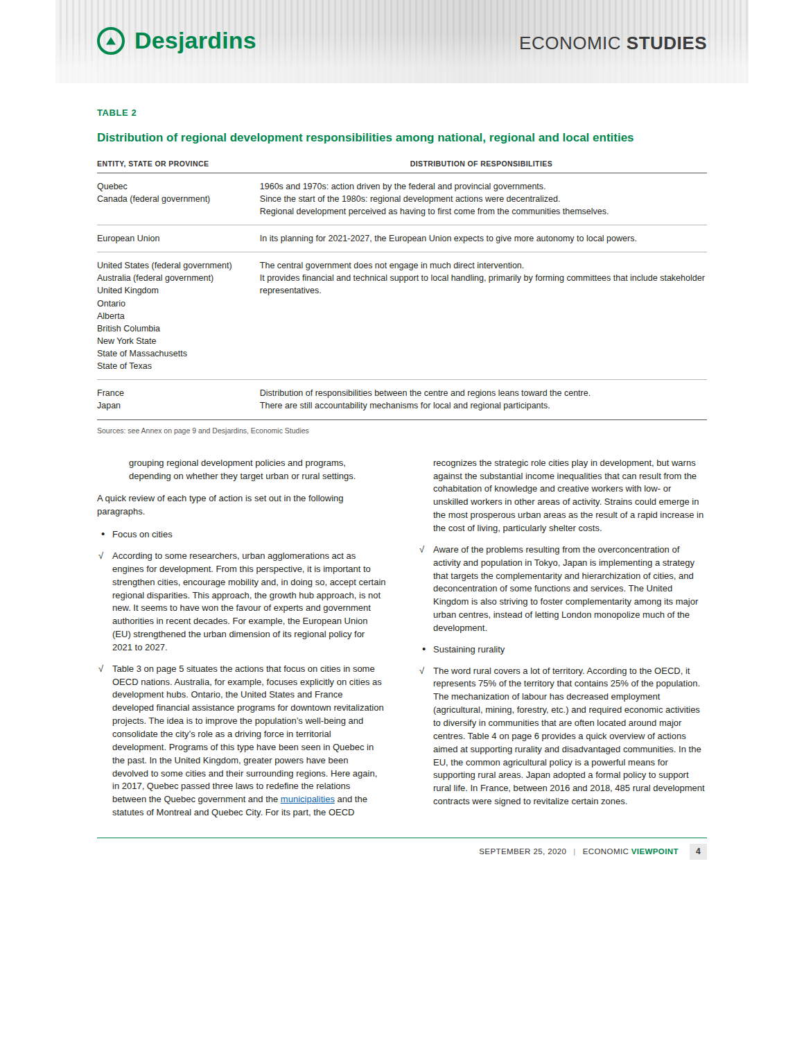Desjardins
ECONOMIC STUDIES
TABLE 2
Distribution of regional development responsibilities among national, regional and local entities
| ENTITY, STATE OR PROVINCE | DISTRIBUTION OF RESPONSIBILITIES |
| --- | --- |
| Quebec Canada (federal government) | 1960s and 1970s: action driven by the federal and provincial governments. Since the start of the 1980s: regional development actions were decentralized. Regional development perceived as having to first come from the communities themselves. |
| European Union | In its planning for 2021-2027, the European Union expects to give more autonomy to local powers. |
| United States (federal government) Australia (federal government) United Kingdom Ontario Alberta British Columbia New York State State of Massachusetts State of Texas | The central government does not engage in much direct intervention. It provides financial and technical support to local handling, primarily by forming committees that include stakeholder representatives. |
| France Japan | Distribution of responsibilities between the centre and regions leans toward the centre. There are still accountability mechanisms for local and regional participants. |
Sources: see Annex on page 9 and Desjardins, Economic Studies
grouping regional development policies and programs, depending on whether they target urban or rural settings.
A quick review of each type of action is set out in the following paragraphs.
Focus on cities
According to some researchers, urban agglomerations act as engines for development. From this perspective, it is important to strengthen cities, encourage mobility and, in doing so, accept certain regional disparities. This approach, the growth hub approach, is not new. It seems to have won the favour of experts and government authorities in recent decades. For example, the European Union (EU) strengthened the urban dimension of its regional policy for 2021 to 2027.
Table 3 on page 5 situates the actions that focus on cities in some OECD nations. Australia, for example, focuses explicitly on cities as development hubs. Ontario, the United States and France developed financial assistance programs for downtown revitalization projects. The idea is to improve the population’s well-being and consolidate the city’s role as a driving force in territorial development. Programs of this type have been seen in Quebec in the past. In the United Kingdom, greater powers have been devolved to some cities and their surrounding regions. Here again, in 2017, Quebec passed three laws to redefine the relations between the Quebec government and the municipalities and the statutes of Montreal and Quebec City. For its part, the OECD recognizes the strategic role cities play in development, but warns against the substantial income inequalities that can result from the cohabitation of knowledge and creative workers with low- or unskilled workers in other areas of activity. Strains could emerge in the most prosperous urban areas as the result of a rapid increase in the cost of living, particularly shelter costs.
Aware of the problems resulting from the overconcentration of activity and population in Tokyo, Japan is implementing a strategy that targets the complementarity and hierarchization of cities, and deconcentration of some functions and services. The United Kingdom is also striving to foster complementarity among its major urban centres, instead of letting London monopolize much of the development.
Sustaining rurality
The word rural covers a lot of territory. According to the OECD, it represents 75% of the territory that contains 25% of the population. The mechanization of labour has decreased employment (agricultural, mining, forestry, etc.) and required economic activities to diversify in communities that are often located around major centres. Table 4 on page 6 provides a quick overview of actions aimed at supporting rurality and disadvantaged communities. In the EU, the common agricultural policy is a powerful means for supporting rural areas. Japan adopted a formal policy to support rural life. In France, between 2016 and 2018, 485 rural development contracts were signed to revitalize certain zones.
SEPTEMBER 25, 2020 | ECONOMIC VIEWPOINT 4